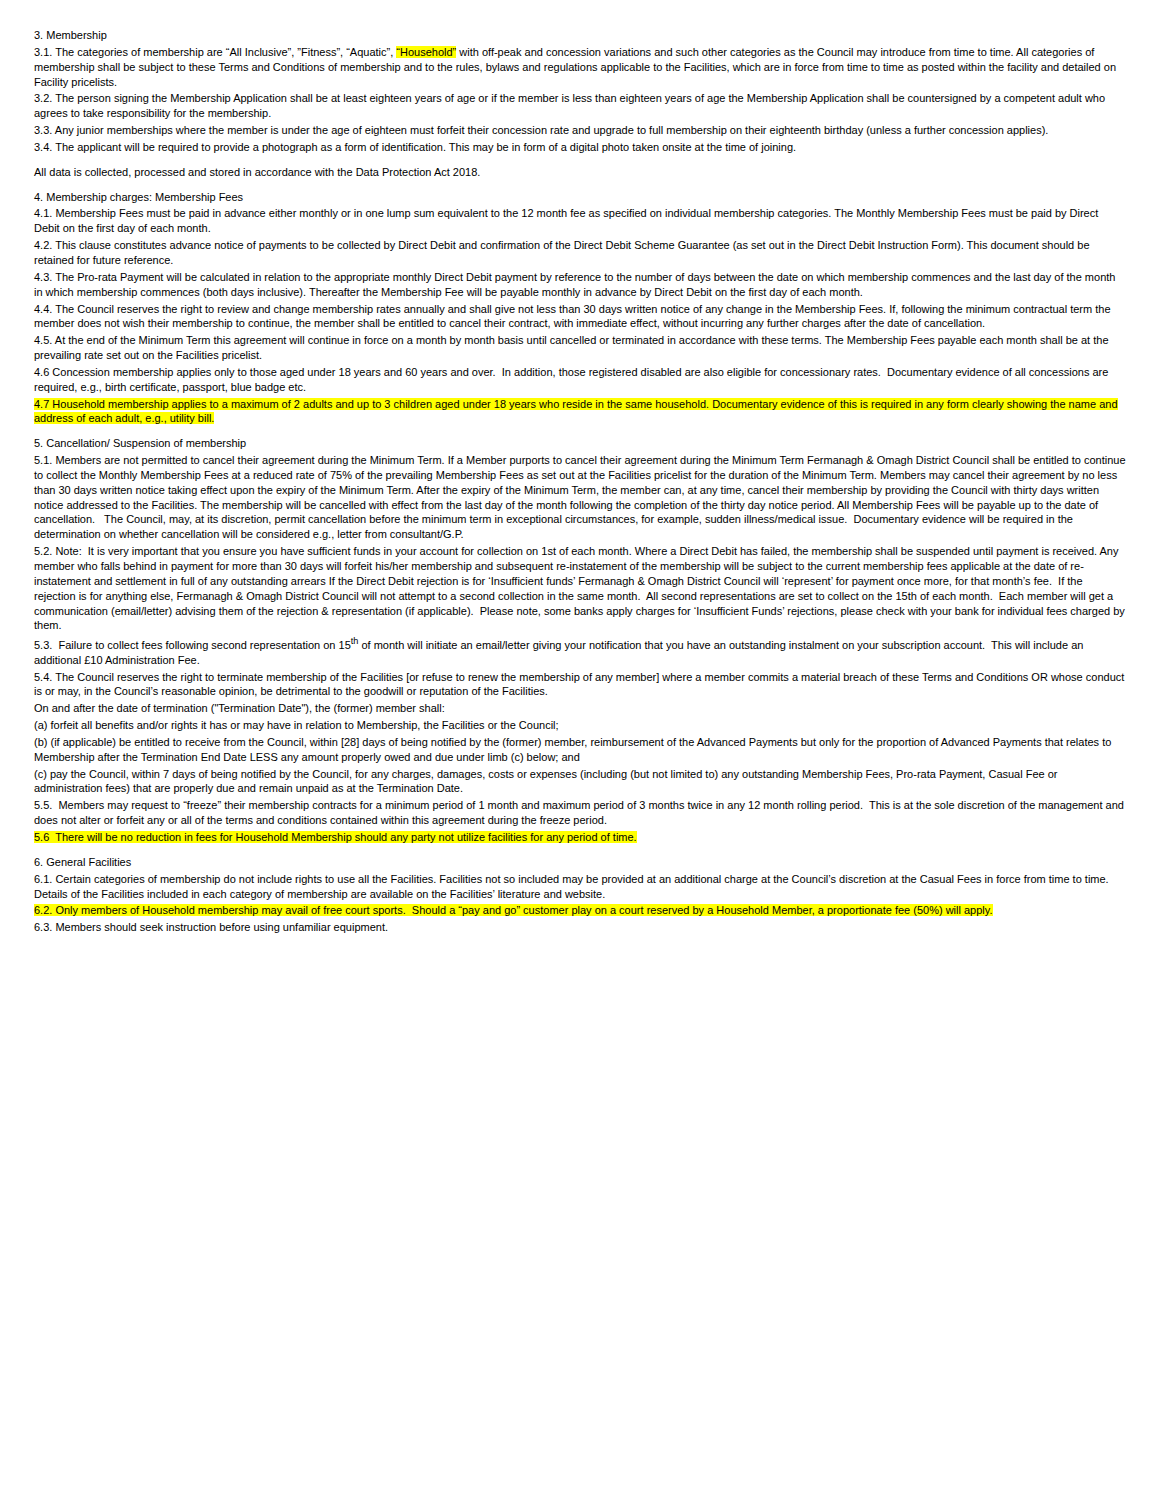3. Membership
3.1. The categories of membership are “All Inclusive”, ”Fitness”, “Aquatic”, “Household” with off-peak and concession variations and such other categories as the Council may introduce from time to time. All categories of membership shall be subject to these Terms and Conditions of membership and to the rules, bylaws and regulations applicable to the Facilities, which are in force from time to time as posted within the facility and detailed on Facility pricelists.
3.2. The person signing the Membership Application shall be at least eighteen years of age or if the member is less than eighteen years of age the Membership Application shall be countersigned by a competent adult who agrees to take responsibility for the membership.
3.3. Any junior memberships where the member is under the age of eighteen must forfeit their concession rate and upgrade to full membership on their eighteenth birthday (unless a further concession applies).
3.4. The applicant will be required to provide a photograph as a form of identification. This may be in form of a digital photo taken onsite at the time of joining.
All data is collected, processed and stored in accordance with the Data Protection Act 2018.
4. Membership charges: Membership Fees
4.1. Membership Fees must be paid in advance either monthly or in one lump sum equivalent to the 12 month fee as specified on individual membership categories. The Monthly Membership Fees must be paid by Direct Debit on the first day of each month.
4.2. This clause constitutes advance notice of payments to be collected by Direct Debit and confirmation of the Direct Debit Scheme Guarantee (as set out in the Direct Debit Instruction Form). This document should be retained for future reference.
4.3. The Pro-rata Payment will be calculated in relation to the appropriate monthly Direct Debit payment by reference to the number of days between the date on which membership commences and the last day of the month in which membership commences (both days inclusive). Thereafter the Membership Fee will be payable monthly in advance by Direct Debit on the first day of each month.
4.4. The Council reserves the right to review and change membership rates annually and shall give not less than 30 days written notice of any change in the Membership Fees. If, following the minimum contractual term the member does not wish their membership to continue, the member shall be entitled to cancel their contract, with immediate effect, without incurring any further charges after the date of cancellation.
4.5. At the end of the Minimum Term this agreement will continue in force on a month by month basis until cancelled or terminated in accordance with these terms. The Membership Fees payable each month shall be at the prevailing rate set out on the Facilities pricelist.
4.6 Concession membership applies only to those aged under 18 years and 60 years and over. In addition, those registered disabled are also eligible for concessionary rates. Documentary evidence of all concessions are required, e.g., birth certificate, passport, blue badge etc.
4.7 Household membership applies to a maximum of 2 adults and up to 3 children aged under 18 years who reside in the same household. Documentary evidence of this is required in any form clearly showing the name and address of each adult, e.g., utility bill.
5. Cancellation/ Suspension of membership
5.1. Members are not permitted to cancel their agreement during the Minimum Term. If a Member purports to cancel their agreement during the Minimum Term Fermanagh & Omagh District Council shall be entitled to continue to collect the Monthly Membership Fees at a reduced rate of 75% of the prevailing Membership Fees as set out at the Facilities pricelist for the duration of the Minimum Term. Members may cancel their agreement by no less than 30 days written notice taking effect upon the expiry of the Minimum Term. After the expiry of the Minimum Term, the member can, at any time, cancel their membership by providing the Council with thirty days written notice addressed to the Facilities. The membership will be cancelled with effect from the last day of the month following the completion of the thirty day notice period. All Membership Fees will be payable up to the date of cancellation. The Council, may, at its discretion, permit cancellation before the minimum term in exceptional circumstances, for example, sudden illness/medical issue. Documentary evidence will be required in the determination on whether cancellation will be considered e.g., letter from consultant/G.P.
5.2. Note: It is very important that you ensure you have sufficient funds in your account for collection on 1st of each month. Where a Direct Debit has failed, the membership shall be suspended until payment is received. Any member who falls behind in payment for more than 30 days will forfeit his/her membership and subsequent re-instatement of the membership will be subject to the current membership fees applicable at the date of re-instatement and settlement in full of any outstanding arrears If the Direct Debit rejection is for ‘Insufficient funds’ Fermanagh & Omagh District Council will ‘represent’ for payment once more, for that month’s fee. If the rejection is for anything else, Fermanagh & Omagh District Council will not attempt to a second collection in the same month. All second representations are set to collect on the 15th of each month. Each member will get a communication (email/letter) advising them of the rejection & representation (if applicable). Please note, some banks apply charges for ‘Insufficient Funds’ rejections, please check with your bank for individual fees charged by them.
5.3. Failure to collect fees following second representation on 15th of month will initiate an email/letter giving your notification that you have an outstanding instalment on your subscription account. This will include an additional £10 Administration Fee.
5.4. The Council reserves the right to terminate membership of the Facilities [or refuse to renew the membership of any member] where a member commits a material breach of these Terms and Conditions OR whose conduct is or may, in the Council’s reasonable opinion, be detrimental to the goodwill or reputation of the Facilities.
On and after the date of termination ("Termination Date"), the (former) member shall:
(a) forfeit all benefits and/or rights it has or may have in relation to Membership, the Facilities or the Council;
(b) (if applicable) be entitled to receive from the Council, within [28] days of being notified by the (former) member, reimbursement of the Advanced Payments but only for the proportion of Advanced Payments that relates to Membership after the Termination End Date LESS any amount properly owed and due under limb (c) below; and
(c) pay the Council, within 7 days of being notified by the Council, for any charges, damages, costs or expenses (including (but not limited to) any outstanding Membership Fees, Pro-rata Payment, Casual Fee or administration fees) that are properly due and remain unpaid as at the Termination Date.
5.5. Members may request to “freeze” their membership contracts for a minimum period of 1 month and maximum period of 3 months twice in any 12 month rolling period. This is at the sole discretion of the management and does not alter or forfeit any or all of the terms and conditions contained within this agreement during the freeze period.
5.6 There will be no reduction in fees for Household Membership should any party not utilize facilities for any period of time.
6. General Facilities
6.1. Certain categories of membership do not include rights to use all the Facilities. Facilities not so included may be provided at an additional charge at the Council’s discretion at the Casual Fees in force from time to time. Details of the Facilities included in each category of membership are available on the Facilities’ literature and website.
6.2. Only members of Household membership may avail of free court sports. Should a “pay and go” customer play on a court reserved by a Household Member, a proportionate fee (50%) will apply.
6.3. Members should seek instruction before using unfamiliar equipment.